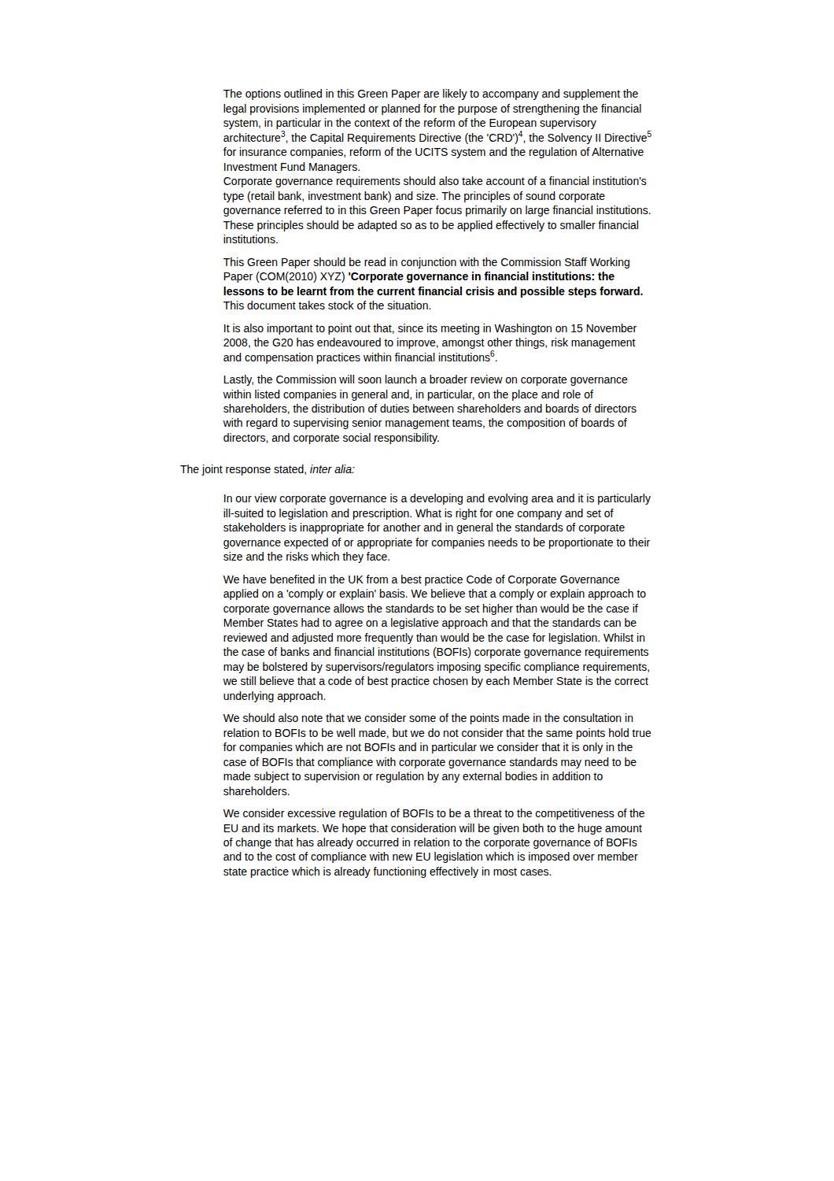The options outlined in this Green Paper are likely to accompany and supplement the legal provisions implemented or planned for the purpose of strengthening the financial system, in particular in the context of the reform of the European supervisory architecture3, the Capital Requirements Directive (the 'CRD')4, the Solvency II Directive5 for insurance companies, reform of the UCITS system and the regulation of Alternative Investment Fund Managers.
Corporate governance requirements should also take account of a financial institution's type (retail bank, investment bank) and size. The principles of sound corporate governance referred to in this Green Paper focus primarily on large financial institutions. These principles should be adapted so as to be applied effectively to smaller financial institutions.
This Green Paper should be read in conjunction with the Commission Staff Working Paper (COM(2010) XYZ) 'Corporate governance in financial institutions: the lessons to be learnt from the current financial crisis and possible steps forward. This document takes stock of the situation.
It is also important to point out that, since its meeting in Washington on 15 November 2008, the G20 has endeavoured to improve, amongst other things, risk management and compensation practices within financial institutions6.
Lastly, the Commission will soon launch a broader review on corporate governance within listed companies in general and, in particular, on the place and role of shareholders, the distribution of duties between shareholders and boards of directors with regard to supervising senior management teams, the composition of boards of directors, and corporate social responsibility.
The joint response stated, inter alia:
In our view corporate governance is a developing and evolving area and it is particularly ill-suited to legislation and prescription. What is right for one company and set of stakeholders is inappropriate for another and in general the standards of corporate governance expected of or appropriate for companies needs to be proportionate to their size and the risks which they face.
We have benefited in the UK from a best practice Code of Corporate Governance applied on a 'comply or explain' basis. We believe that a comply or explain approach to corporate governance allows the standards to be set higher than would be the case if Member States had to agree on a legislative approach and that the standards can be reviewed and adjusted more frequently than would be the case for legislation. Whilst in the case of banks and financial institutions (BOFIs) corporate governance requirements may be bolstered by supervisors/regulators imposing specific compliance requirements, we still believe that a code of best practice chosen by each Member State is the correct underlying approach.
We should also note that we consider some of the points made in the consultation in relation to BOFIs to be well made, but we do not consider that the same points hold true for companies which are not BOFIs and in particular we consider that it is only in the case of BOFIs that compliance with corporate governance standards may need to be made subject to supervision or regulation by any external bodies in addition to shareholders.
We consider excessive regulation of BOFIs to be a threat to the competitiveness of the EU and its markets. We hope that consideration will be given both to the huge amount of change that has already occurred in relation to the corporate governance of BOFIs and to the cost of compliance with new EU legislation which is imposed over member state practice which is already functioning effectively in most cases.